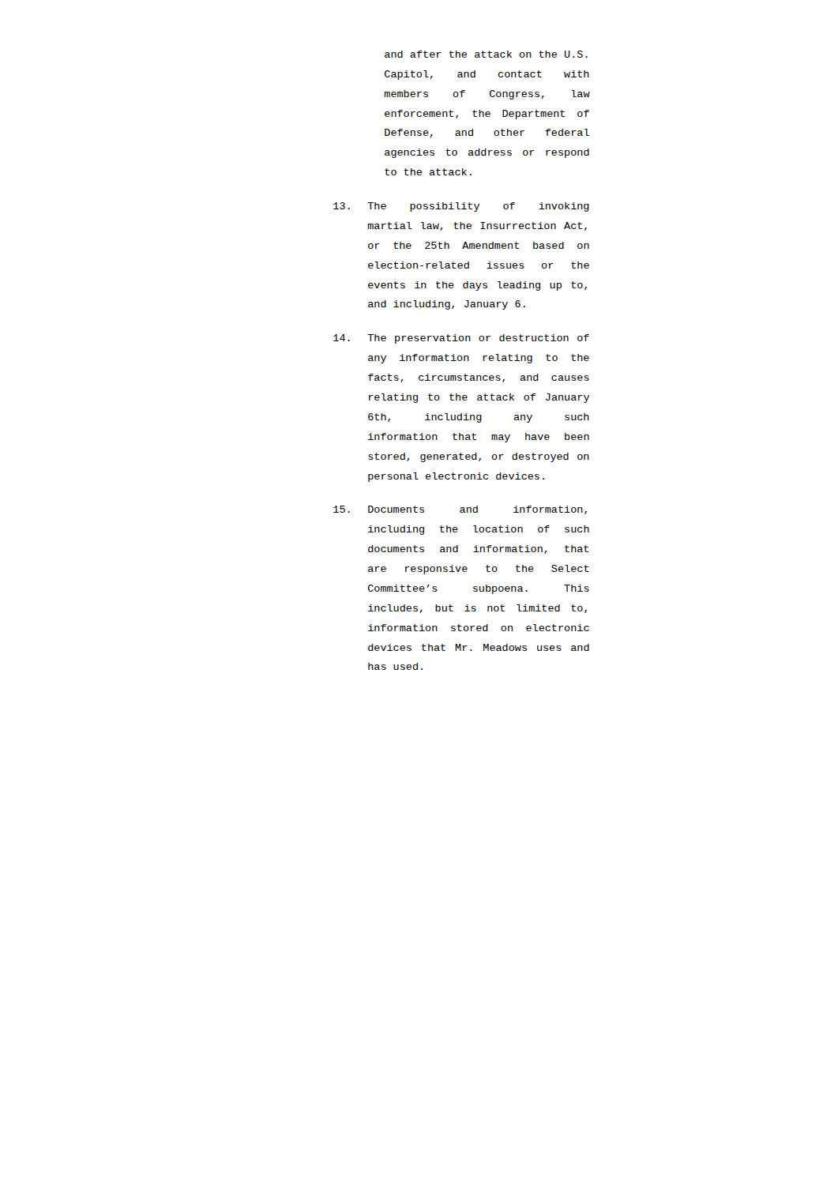and after the attack on the U.S. Capitol, and contact with members of Congress, law enforcement, the Department of Defense, and other federal agencies to address or respond to the attack.
The possibility of invoking martial law, the Insurrection Act, or the 25th Amendment based on election-related issues or the events in the days leading up to, and including, January 6.
The preservation or destruction of any information relating to the facts, circumstances, and causes relating to the attack of January 6th, including any such information that may have been stored, generated, or destroyed on personal electronic devices.
Documents and information, including the location of such documents and information, that are responsive to the Select Committee’s subpoena. This includes, but is not limited to, information stored on electronic devices that Mr. Meadows uses and has used.